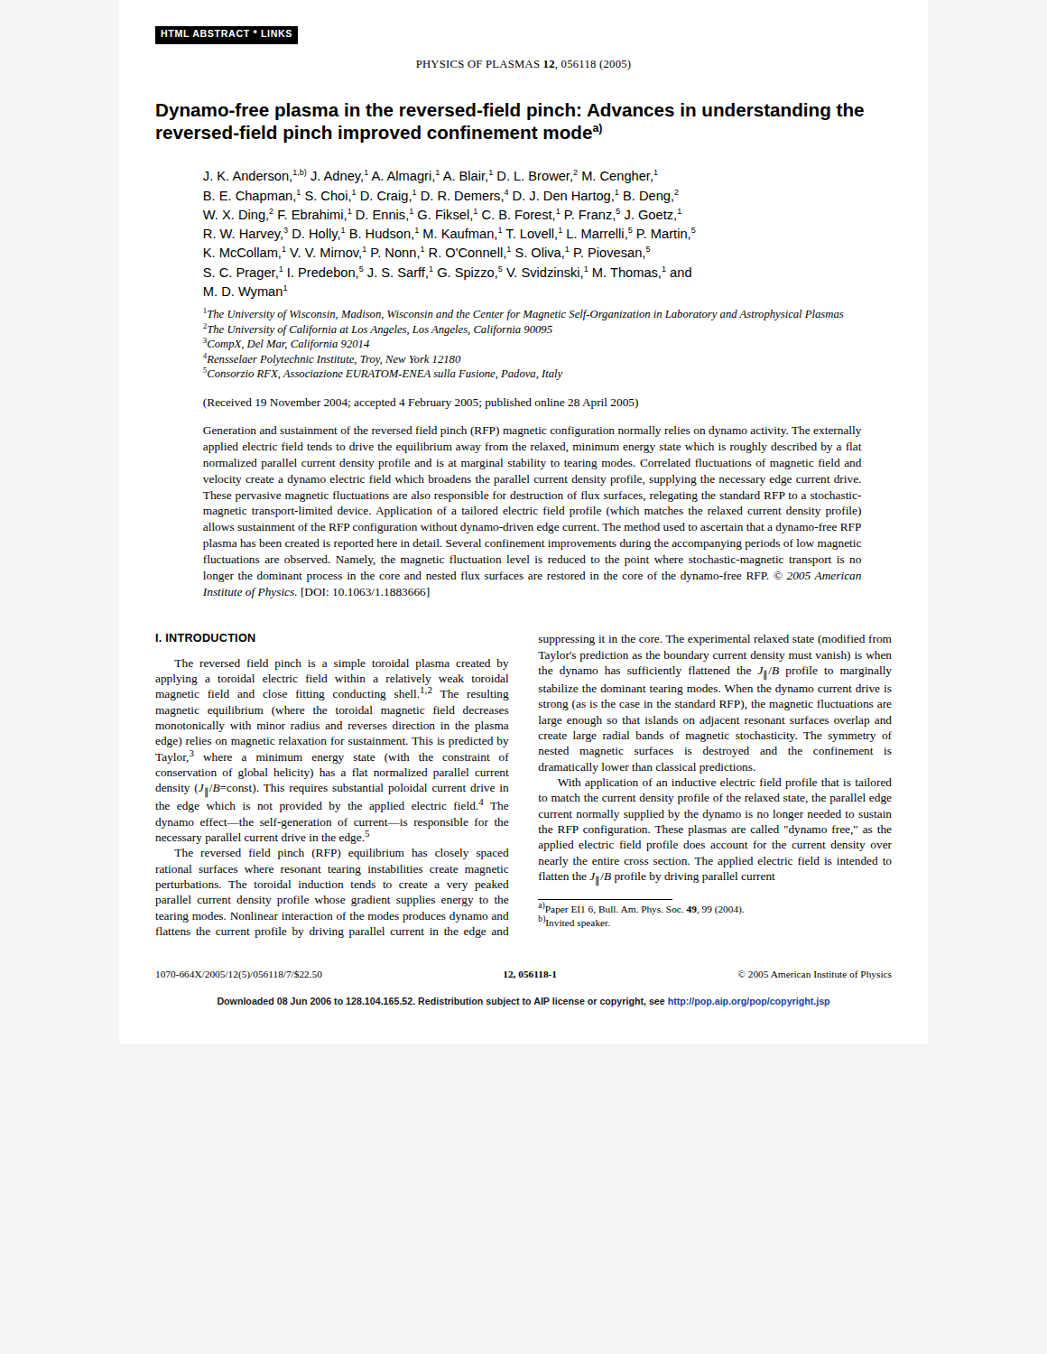HTML ABSTRACT * LINKS
PHYSICS OF PLASMAS 12, 056118 (2005)
Dynamo-free plasma in the reversed-field pinch: Advances in understanding the reversed-field pinch improved confinement modea)
J. K. Anderson,1,b) J. Adney,1 A. Almagri,1 A. Blair,1 D. L. Brower,2 M. Cengher,1
B. E. Chapman,1 S. Choi,1 D. Craig,1 D. R. Demers,4 D. J. Den Hartog,1 B. Deng,2
W. X. Ding,2 F. Ebrahimi,1 D. Ennis,1 G. Fiksel,1 C. B. Forest,1 P. Franz,5 J. Goetz,1
R. W. Harvey,3 D. Holly,1 B. Hudson,1 M. Kaufman,1 T. Lovell,1 L. Marrelli,5 P. Martin,5
K. McCollam,1 V. V. Mirnov,1 P. Nonn,1 R. O'Connell,1 S. Oliva,1 P. Piovesan,5
S. C. Prager,1 I. Predebon,5 J. S. Sarff,1 G. Spizzo,5 V. Svidzinski,1 M. Thomas,1 and
M. D. Wyman1
1The University of Wisconsin, Madison, Wisconsin and the Center for Magnetic Self-Organization in Laboratory and Astrophysical Plasmas
2The University of California at Los Angeles, Los Angeles, California 90095
3CompX, Del Mar, California 92014
4Rensselaer Polytechnic Institute, Troy, New York 12180
5Consorzio RFX, Associazione EURATOM-ENEA sulla Fusione, Padova, Italy
(Received 19 November 2004; accepted 4 February 2005; published online 28 April 2005)
Generation and sustainment of the reversed field pinch (RFP) magnetic configuration normally relies on dynamo activity. The externally applied electric field tends to drive the equilibrium away from the relaxed, minimum energy state which is roughly described by a flat normalized parallel current density profile and is at marginal stability to tearing modes. Correlated fluctuations of magnetic field and velocity create a dynamo electric field which broadens the parallel current density profile, supplying the necessary edge current drive. These pervasive magnetic fluctuations are also responsible for destruction of flux surfaces, relegating the standard RFP to a stochastic-magnetic transport-limited device. Application of a tailored electric field profile (which matches the relaxed current density profile) allows sustainment of the RFP configuration without dynamo-driven edge current. The method used to ascertain that a dynamo-free RFP plasma has been created is reported here in detail. Several confinement improvements during the accompanying periods of low magnetic fluctuations are observed. Namely, the magnetic fluctuation level is reduced to the point where stochastic-magnetic transport is no longer the dominant process in the core and nested flux surfaces are restored in the core of the dynamo-free RFP. © 2005 American Institute of Physics. [DOI: 10.1063/1.1883666]
I. INTRODUCTION
The reversed field pinch is a simple toroidal plasma created by applying a toroidal electric field within a relatively weak toroidal magnetic field and close fitting conducting shell.1,2 The resulting magnetic equilibrium (where the toroidal magnetic field decreases monotonically with minor radius and reverses direction in the plasma edge) relies on magnetic relaxation for sustainment. This is predicted by Taylor,3 where a minimum energy state (with the constraint of conservation of global helicity) has a flat normalized parallel current density (J∥/B=const). This requires substantial poloidal current drive in the edge which is not provided by the applied electric field.4 The dynamo effect—the self-generation of current—is responsible for the necessary parallel current drive in the edge.5
The reversed field pinch (RFP) equilibrium has closely spaced rational surfaces where resonant tearing instabilities create magnetic perturbations. The toroidal induction tends to create a very peaked parallel current density profile whose gradient supplies energy to the tearing modes. Nonlinear interaction of the modes produces dynamo and flattens the current profile by driving parallel current in the edge and suppressing it in the core. The experimental relaxed state (modified from Taylor's prediction as the boundary current density must vanish) is when the dynamo has sufficiently flattened the J∥/B profile to marginally stabilize the dominant tearing modes. When the dynamo current drive is strong (as is the case in the standard RFP), the magnetic fluctuations are large enough so that islands on adjacent resonant surfaces overlap and create large radial bands of magnetic stochasticity. The symmetry of nested magnetic surfaces is destroyed and the confinement is dramatically lower than classical predictions.
With application of an inductive electric field profile that is tailored to match the current density profile of the relaxed state, the parallel edge current normally supplied by the dynamo is no longer needed to sustain the RFP configuration. These plasmas are called "dynamo free," as the applied electric field profile does account for the current density over nearly the entire cross section. The applied electric field is intended to flatten the J∥/B profile by driving parallel current
a)Paper EI1 6, Bull. Am. Phys. Soc. 49, 99 (2004).
b)Invited speaker.
1070-664X/2005/12(5)/056118/7/$22.50 12, 056118-1 © 2005 American Institute of Physics
Downloaded 08 Jun 2006 to 128.104.165.52. Redistribution subject to AIP license or copyright, see http://pop.aip.org/pop/copyright.jsp